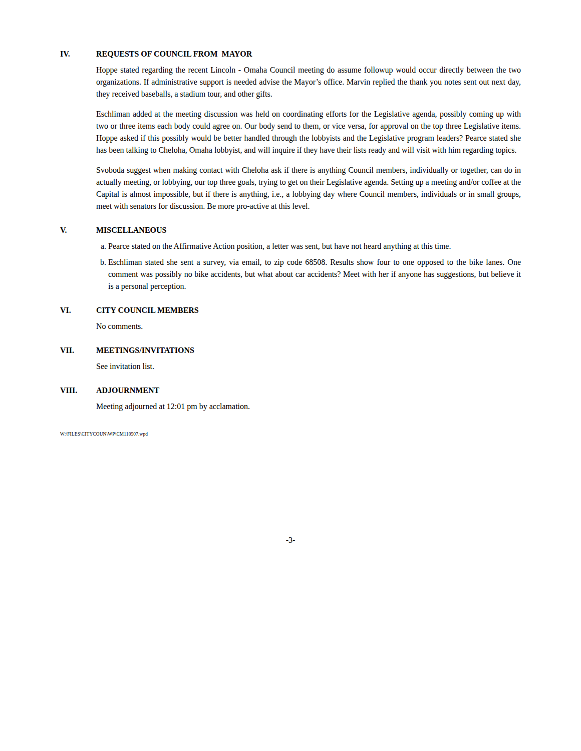IV. REQUESTS OF COUNCIL FROM MAYOR
Hoppe stated regarding the recent Lincoln - Omaha Council meeting do assume followup would occur directly between the two organizations. If administrative support is needed advise the Mayor’s office. Marvin replied the thank you notes sent out next day, they received baseballs, a stadium tour, and other gifts.
Eschliman added at the meeting discussion was held on coordinating efforts for the Legislative agenda, possibly coming up with two or three items each body could agree on. Our body send to them, or vice versa, for approval on the top three Legislative items. Hoppe asked if this possibly would be better handled through the lobbyists and the Legislative program leaders? Pearce stated she has been talking to Cheloha, Omaha lobbyist, and will inquire if they have their lists ready and will visit with him regarding topics.
Svoboda suggest when making contact with Cheloha ask if there is anything Council members, individually or together, can do in actually meeting, or lobbying, our top three goals, trying to get on their Legislative agenda. Setting up a meeting and/or coffee at the Capital is almost impossible, but if there is anything, i.e., a lobbying day where Council members, individuals or in small groups, meet with senators for discussion. Be more pro-active at this level.
V. MISCELLANEOUS
Pearce stated on the Affirmative Action position, a letter was sent, but have not heard anything at this time.
Eschliman stated she sent a survey, via email, to zip code 68508. Results show four to one opposed to the bike lanes. One comment was possibly no bike accidents, but what about car accidents? Meet with her if anyone has suggestions, but believe it is a personal perception.
VI. CITY COUNCIL MEMBERS
No comments.
VII. MEETINGS/INVITATIONS
See invitation list.
VIII. ADJOURNMENT
Meeting adjourned at 12:01 pm by acclamation.
W:\FILES\CITYCOUN\WP\CM110507.wpd
-3-